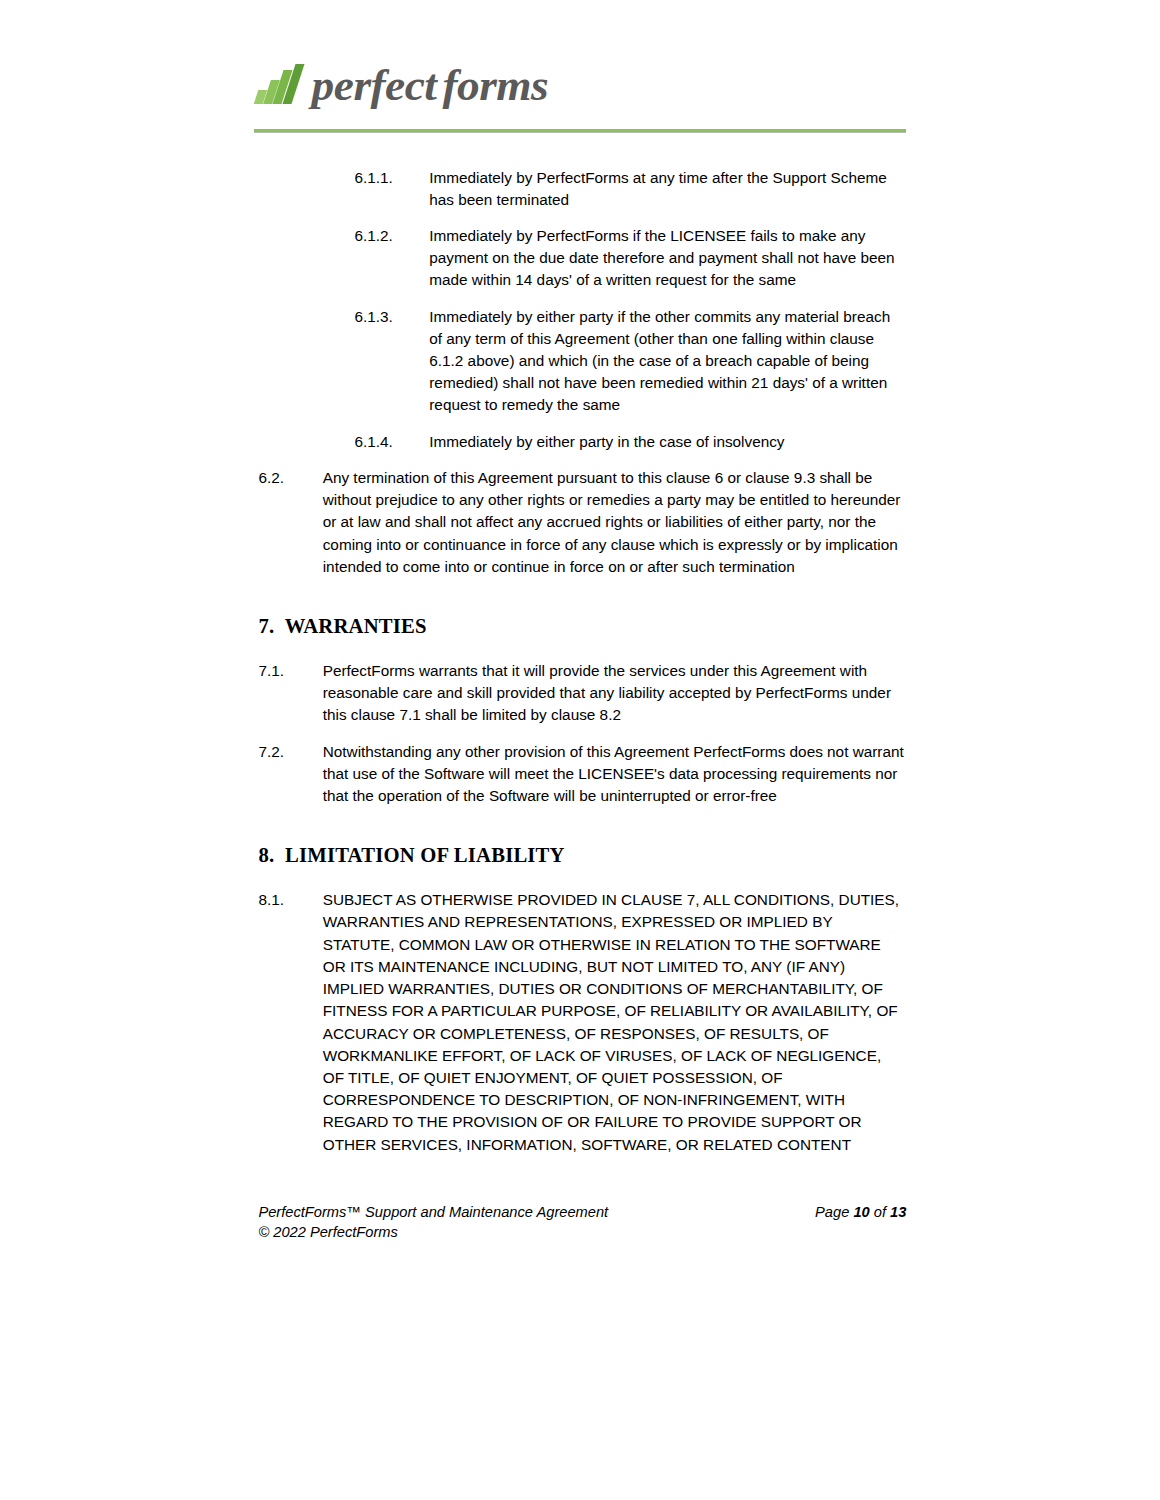perfect forms
6.1.1.
Immediately by PerfectForms at any time after the Support Scheme has been terminated
6.1.2.
Immediately by PerfectForms if the LICENSEE fails to make any payment on the due date therefore and payment shall not have been made within 14 days' of a written request for the same
6.1.3.
Immediately by either party if the other commits any material breach of any term of this Agreement (other than one falling within clause 6.1.2 above) and which (in the case of a breach capable of being remedied) shall not have been remedied within 21 days' of a written request to remedy the same
6.1.4.
Immediately by either party in the case of insolvency
6.2.
Any termination of this Agreement pursuant to this clause 6 or clause 9.3 shall be without prejudice to any other rights or remedies a party may be entitled to hereunder or at law and shall not affect any accrued rights or liabilities of either party, nor the coming into or continuance in force of any clause which is expressly or by implication intended to come into or continue in force on or after such termination
7. WARRANTIES
7.1.
PerfectForms warrants that it will provide the services under this Agreement with reasonable care and skill provided that any liability accepted by PerfectForms under this clause 7.1 shall be limited by clause 8.2
7.2.
Notwithstanding any other provision of this Agreement PerfectForms does not warrant that use of the Software will meet the LICENSEE's data processing requirements nor that the operation of the Software will be uninterrupted or error-free
8. LIMITATION OF LIABILITY
8.1.
Subject as otherwise provided in clause 7, all conditions, duties, warranties and representations, expressed or implied by statute, common law or otherwise in relation to the Software or its maintenance including, but not limited to, any (if any) implied warranties, duties or conditions of merchantability, of fitness for a particular purpose, of reliability or availability, of accuracy or completeness, of responses, of results, of workmanlike effort, of lack of viruses, of lack of negligence, of title, of quiet enjoyment, of quiet possession, of correspondence to description, of non-infringement, with regard to the provision of or failure to provide support or other services, information, software, or related content
PerfectForms™ Support and Maintenance Agreement
© 2022 PerfectForms
Page 10 of 13